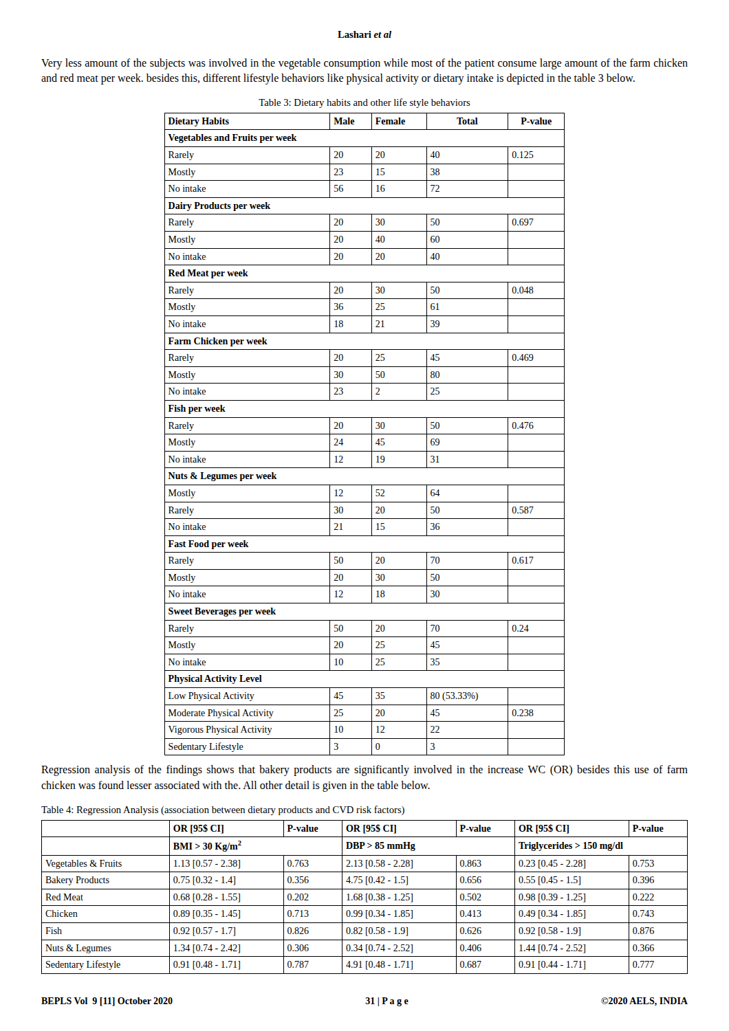Lashari et al
Very less amount of the subjects was involved in the vegetable consumption while most of the patient consume large amount of the farm chicken and red meat per week. besides this, different lifestyle behaviors like physical activity or dietary intake is depicted in the table 3 below.
Table 3: Dietary habits and other life style behaviors
| Dietary Habits | Male | Female | Total | P-value |
| --- | --- | --- | --- | --- |
| Vegetables and Fruits per week |
| Rarely | 20 | 20 | 40 | 0.125 |
| Mostly | 23 | 15 | 38 | |
| No intake | 56 | 16 | 72 | |
| Dairy Products per week |
| Rarely | 20 | 30 | 50 | 0.697 |
| Mostly | 20 | 40 | 60 | |
| No intake | 20 | 20 | 40 | |
| Red Meat per week |
| Rarely | 20 | 30 | 50 | 0.048 |
| Mostly | 36 | 25 | 61 | |
| No intake | 18 | 21 | 39 | |
| Farm Chicken per week |
| Rarely | 20 | 25 | 45 | 0.469 |
| Mostly | 30 | 50 | 80 | |
| No intake | 23 | 2 | 25 | |
| Fish per week |
| Rarely | 20 | 30 | 50 | 0.476 |
| Mostly | 24 | 45 | 69 | |
| No intake | 12 | 19 | 31 | |
| Nuts & Legumes per week |
| Mostly | 12 | 52 | 64 | |
| Rarely | 30 | 20 | 50 | 0.587 |
| No intake | 21 | 15 | 36 | |
| Fast Food per week |
| Rarely | 50 | 20 | 70 | 0.617 |
| Mostly | 20 | 30 | 50 | |
| No intake | 12 | 18 | 30 | |
| Sweet Beverages per week |
| Rarely | 50 | 20 | 70 | 0.24 |
| Mostly | 20 | 25 | 45 | |
| No intake | 10 | 25 | 35 | |
| Physical Activity Level |
| Low Physical Activity | 45 | 35 | 80 (53.33%) | |
| Moderate Physical Activity | 25 | 20 | 45 | 0.238 |
| Vigorous Physical Activity | 10 | 12 | 22 | |
| Sedentary Lifestyle | 3 | 0 | 3 | |
Regression analysis of the findings shows that bakery products are significantly involved in the increase WC (OR) besides this use of farm chicken was found lesser associated with the. All other detail is given in the table below.
Table 4: Regression Analysis (association between dietary products and CVD risk factors)
| | OR [95$ CI] | P-value | OR [95$ CI] | P-value | OR [95$ CI] | P-value |
| | BMI > 30 Kg/m 2 | DBP > 85 mmHg | Triglycerides > 150 mg/dl |
| Vegetables & Fruits | 1.13 [0.57 - 2.38] | 0.763 | 2.13 [0.58 - 2.28] | 0.863 | 0.23 [0.45 - 2.28] | 0.753 |
| Bakery Products | 0.75 [0.32 - 1.4] | 0.356 | 4.75 [0.42 - 1.5] | 0.656 | 0.55 [0.45 - 1.5] | 0.396 |
| Red Meat | 0.68 [0.28 - 1.55] | 0.202 | 1.68 [0.38 - 1.25] | 0.502 | 0.98 [0.39 - 1.25] | 0.222 |
| Chicken | 0.89 [0.35 - 1.45] | 0.713 | 0.99 [0.34 - 1.85] | 0.413 | 0.49 [0.34 - 1.85] | 0.743 |
| Fish | 0.92 [0.57 - 1.7] | 0.826 | 0.82 [0.58 - 1.9] | 0.626 | 0.92 [0.58 - 1.9] | 0.876 |
| Nuts & Legumes | 1.34 [0.74 - 2.42] | 0.306 | 0.34 [0.74 - 2.52] | 0.406 | 1.44 [0.74 - 2.52] | 0.366 |
| Sedentary Lifestyle | 0.91 [0.48 - 1.71] | 0.787 | 4.91 [0.48 - 1.71] | 0.687 | 0.91 [0.44 - 1.71] | 0.777 |
BEPLS Vol 9 [11] October 2020 31 | P a g e ©2020 AELS, INDIA